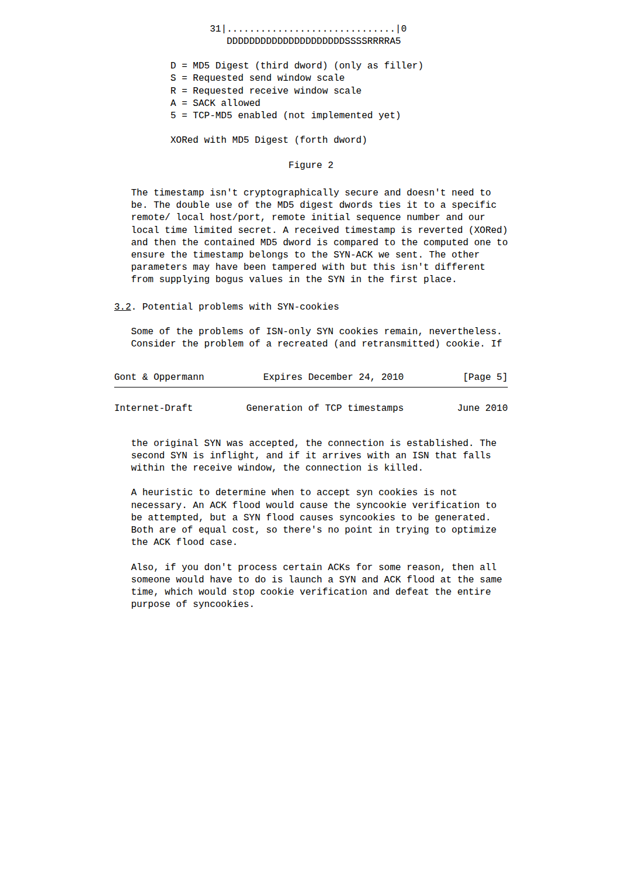31|..............................|0
                    DDDDDDDDDDDDDDDDDDDDDSSSSRRRRA5

          D = MD5 Digest (third dword) (only as filler)
          S = Requested send window scale
          R = Requested receive window scale
          A = SACK allowed
          5 = TCP-MD5 enabled (not implemented yet)

          XORed with MD5 Digest (forth dword)
Figure 2
The timestamp isn't cryptographically secure and doesn't need to be. The double use of the MD5 digest dwords ties it to a specific remote/ local host/port, remote initial sequence number and our local time limited secret. A received timestamp is reverted (XORed) and then the contained MD5 dword is compared to the computed one to ensure the timestamp belongs to the SYN-ACK we sent. The other parameters may have been tampered with but this isn't different from supplying bogus values in the SYN in the first place.
3.2. Potential problems with SYN-cookies
Some of the problems of ISN-only SYN cookies remain, nevertheless. Consider the problem of a recreated (and retransmitted) cookie. If
Gont & Oppermann Expires December 24, 2010[Page 5]
Internet-Draft Generation of TCP timestamps June 2010
the original SYN was accepted, the connection is established. The second SYN is inflight, and if it arrives with an ISN that falls within the receive window, the connection is killed.
A heuristic to determine when to accept syn cookies is not necessary. An ACK flood would cause the syncookie verification to be attempted, but a SYN flood causes syncookies to be generated. Both are of equal cost, so there's no point in trying to optimize the ACK flood case.
Also, if you don't process certain ACKs for some reason, then all someone would have to do is launch a SYN and ACK flood at the same time, which would stop cookie verification and defeat the entire purpose of syncookies.